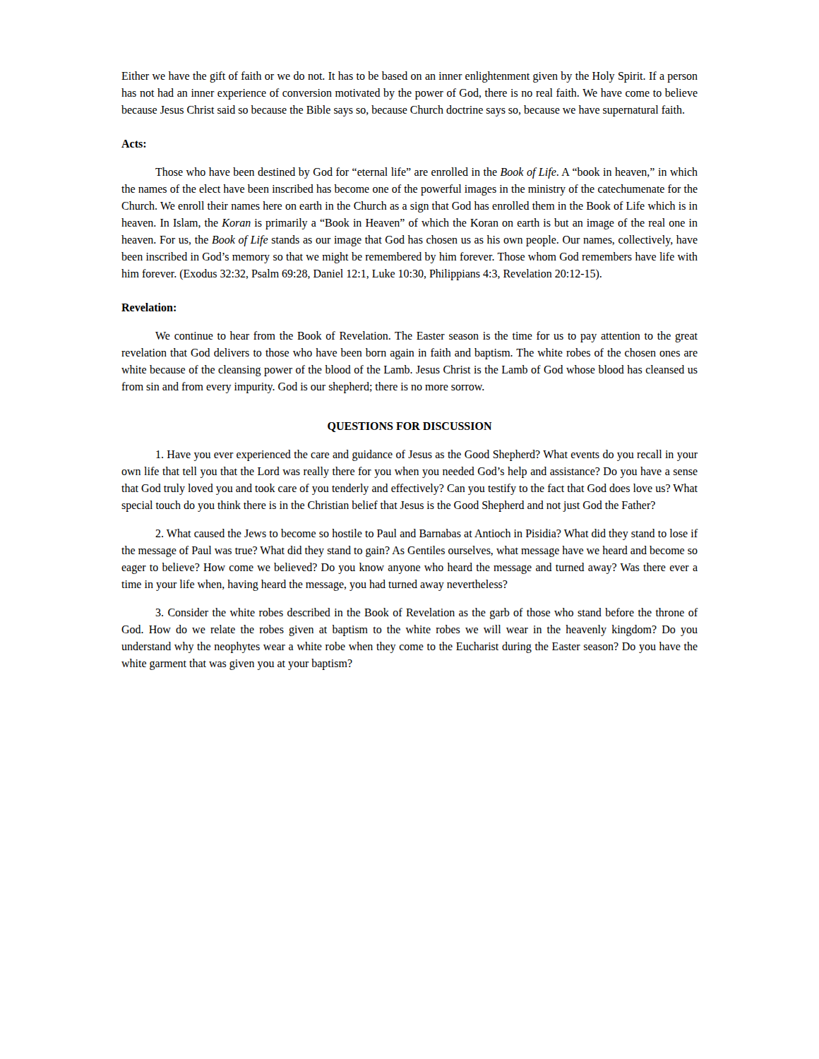Either we have the gift of faith or we do not. It has to be based on an inner enlightenment given by the Holy Spirit. If a person has not had an inner experience of conversion motivated by the power of God, there is no real faith. We have come to believe because Jesus Christ said so because the Bible says so, because Church doctrine says so, because we have supernatural faith.
Acts:
Those who have been destined by God for “eternal life” are enrolled in the Book of Life. A “book in heaven,” in which the names of the elect have been inscribed has become one of the powerful images in the ministry of the catechumenate for the Church. We enroll their names here on earth in the Church as a sign that God has enrolled them in the Book of Life which is in heaven. In Islam, the Koran is primarily a “Book in Heaven” of which the Koran on earth is but an image of the real one in heaven. For us, the Book of Life stands as our image that God has chosen us as his own people. Our names, collectively, have been inscribed in God’s memory so that we might be remembered by him forever. Those whom God remembers have life with him forever. (Exodus 32:32, Psalm 69:28, Daniel 12:1, Luke 10:30, Philippians 4:3, Revelation 20:12-15).
Revelation:
We continue to hear from the Book of Revelation. The Easter season is the time for us to pay attention to the great revelation that God delivers to those who have been born again in faith and baptism. The white robes of the chosen ones are white because of the cleansing power of the blood of the Lamb. Jesus Christ is the Lamb of God whose blood has cleansed us from sin and from every impurity. God is our shepherd; there is no more sorrow.
QUESTIONS FOR DISCUSSION
1. Have you ever experienced the care and guidance of Jesus as the Good Shepherd? What events do you recall in your own life that tell you that the Lord was really there for you when you needed God’s help and assistance? Do you have a sense that God truly loved you and took care of you tenderly and effectively? Can you testify to the fact that God does love us? What special touch do you think there is in the Christian belief that Jesus is the Good Shepherd and not just God the Father?
2. What caused the Jews to become so hostile to Paul and Barnabas at Antioch in Pisidia? What did they stand to lose if the message of Paul was true? What did they stand to gain? As Gentiles ourselves, what message have we heard and become so eager to believe? How come we believed? Do you know anyone who heard the message and turned away? Was there ever a time in your life when, having heard the message, you had turned away nevertheless?
3. Consider the white robes described in the Book of Revelation as the garb of those who stand before the throne of God. How do we relate the robes given at baptism to the white robes we will wear in the heavenly kingdom? Do you understand why the neophytes wear a white robe when they come to the Eucharist during the Easter season? Do you have the white garment that was given you at your baptism?